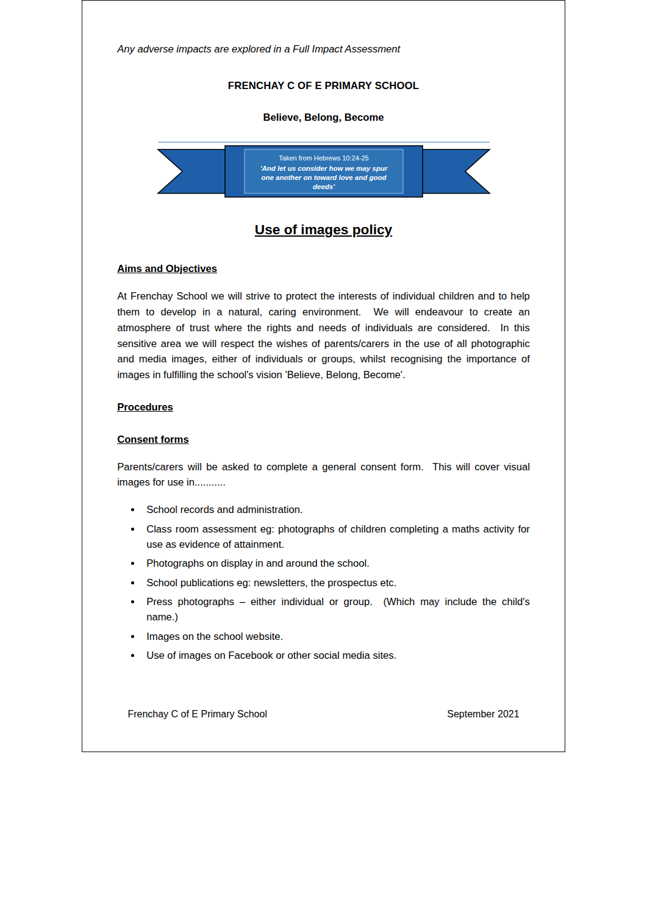Any adverse impacts are explored in a Full Impact Assessment
FRENCHAY C OF E PRIMARY SCHOOL
Believe, Belong, Become
Taken from Hebrews 10:24-25 'And let us consider how we may spur one another on toward love and good deeds'
Use of images policy
Aims and Objectives
At Frenchay School we will strive to protect the interests of individual children and to help them to develop in a natural, caring environment. We will endeavour to create an atmosphere of trust where the rights and needs of individuals are considered. In this sensitive area we will respect the wishes of parents/carers in the use of all photographic and media images, either of individuals or groups, whilst recognising the importance of images in fulfilling the school's vision 'Believe, Belong, Become'.
Procedures
Consent forms
Parents/carers will be asked to complete a general consent form. This will cover visual images for use in...........
School records and administration.
Class room assessment eg: photographs of children completing a maths activity for use as evidence of attainment.
Photographs on display in and around the school.
School publications eg: newsletters, the prospectus etc.
Press photographs – either individual or group. (Which may include the child's name.)
Images on the school website.
Use of images on Facebook or other social media sites.
Frenchay C of E Primary School September 2021